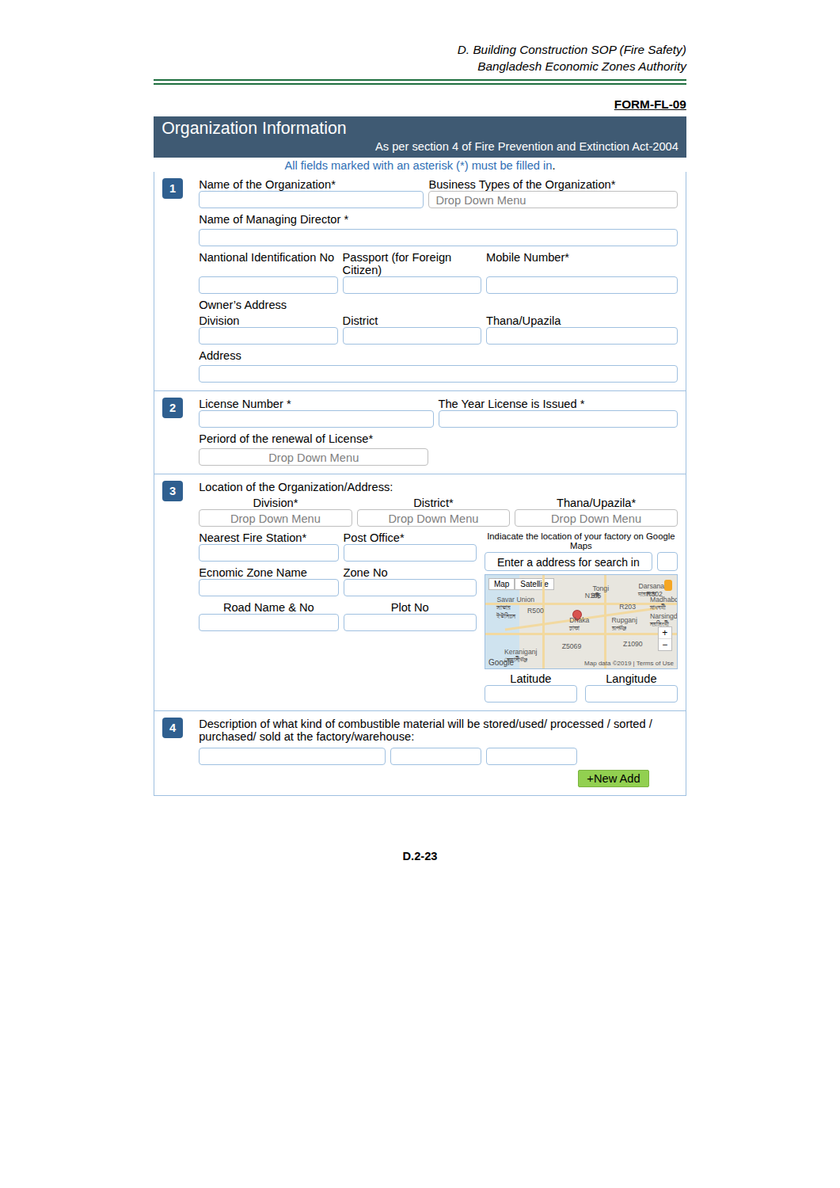D. Building Construction SOP (Fire Safety)
Bangladesh Economic Zones Authority
FORM-FL-09
Organization Information
As per section 4 of Fire Prevention and Extinction Act-2004
All fields marked with an asterisk (*) must be filled in.
1
| Name of the Organization * | Business Types of the Organization * |
| | Drop Down Menu |
Name of Managing Director *
| Nantional Identification No | Passport (for Foreign Citizen) | Mobile Number * |
Owner’s Address
| Division | District | Thana/Upazila |
Address
2
| License Number * | The Year License is Issued * |
Periord of the renewal of License*
Drop Down Menu
3
Location of the Organization/Address:
| Division * | District * | Thana/Upazila * |
| Drop Down Menu | Drop Down Menu | Drop Down Menu |
| Nearest Fire Station * | Post Office * |
| Ecnomic Zone Name | Zone No |
| Road Name & No | Plot No |
Indiacate the location of your factory on Google Maps
Enter a address for search in Map
Map Satellite
Tongi
টঙ্গী
Darsana
দারসানা
Savar Union
সাভার
ইউনিয়ন
Dhaka
ঢাকা
Rupganj
রূপগঞ্জ
Madhabdi
মাধবদী
Narsingdi
নরসিংদী
Keraniganj
কেরানীগঞ্জ
Z5069
Z1090
R500
R203
N105
R302
+
−
Google
Map data ©2019 | Terms of Use
Latitude
Langitude
4
Description of what kind of combustible material will be stored/used/ processed / sorted / purchased/ sold at the factory/warehouse:
+New Add
D.2-23